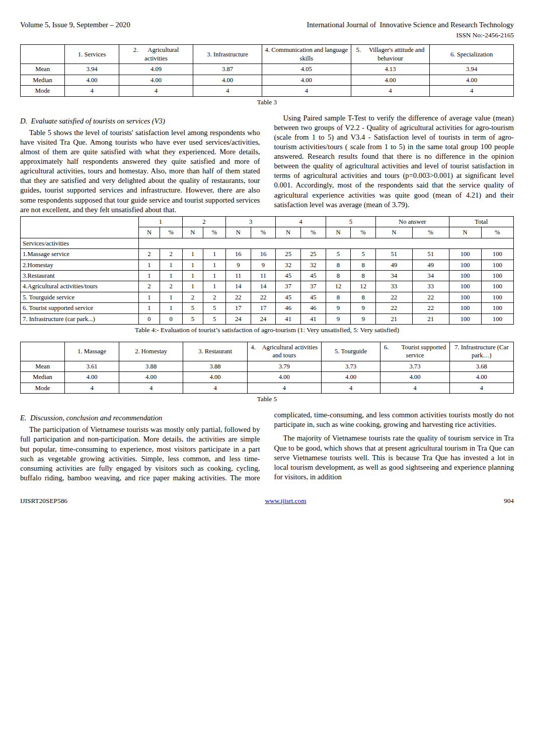Volume 5, Issue 9, September – 2020
International Journal of Innovative Science and Research Technology
ISSN No:-2456-2165
| | 1. Services | 2. Agricultural activities | 3. Infrastructure | 4. Communication and language skills | 5. Villager's attitude and behaviour | 6. Specialization |
| Mean | 3.94 | 4.09 | 3.87 | 4.05 | 4.13 | 3.94 |
| Median | 4.00 | 4.00 | 4.00 | 4.00 | 4.00 | 4.00 |
| Mode | 4 | 4 | 4 | 4 | 4 | 4 |
Table 3
D. Evaluate satisfied of tourists on services (V3)
Table 5 shows the level of tourists' satisfaction level among respondents who have visited Tra Que. Among tourists who have ever used services/activities, almost of them are quite satisfied with what they experienced. More details, approximately half respondents answered they quite satisfied and more of agricultural activities, tours and homestay. Also, more than half of them stated that they are satisfied and very delighted about the quality of restaurants, tour guides, tourist supported services and infrastructure. However, there are also some respondents supposed that tour guide service and tourist supported services are not excellent, and they felt unsatisfied about that.
Using Paired sample T-Test to verify the difference of average value (mean) between two groups of V2.2 - Quality of agricultural activities for agro-tourism (scale from 1 to 5) and V3.4 - Satisfaction level of tourists in term of agro-tourism activities/tours ( scale from 1 to 5) in the same total group 100 people answered. Research results found that there is no difference in the opinion between the quality of agricultural activities and level of tourist satisfaction in terms of agricultural activities and tours (p=0.003>0.001) at significant level 0.001. Accordingly, most of the respondents said that the service quality of agricultural experience activities was quite good (mean of 4.21) and their satisfaction level was average (mean of 3.79).
| | 1 | 2 | 3 | 4 | 5 | No answer | Total |
| N | % | N | % | N | % | N | % | N | % | N | % | N | % |
| Services/activities | |
| 1.Massage service | 2 | 2 | 1 | 1 | 16 | 16 | 25 | 25 | 5 | 5 | 51 | 51 | 100 | 100 |
| 2.Homestay | 1 | 1 | 1 | 1 | 9 | 9 | 32 | 32 | 8 | 8 | 49 | 49 | 100 | 100 |
| 3.Restaurant | 1 | 1 | 1 | 1 | 11 | 11 | 45 | 45 | 8 | 8 | 34 | 34 | 100 | 100 |
| 4.Agricultural activities/tours | 2 | 2 | 1 | 1 | 14 | 14 | 37 | 37 | 12 | 12 | 33 | 33 | 100 | 100 |
| 5. Tourguide service | 1 | 1 | 2 | 2 | 22 | 22 | 45 | 45 | 8 | 8 | 22 | 22 | 100 | 100 |
| 6. Tourist supported service | 1 | 1 | 5 | 5 | 17 | 17 | 46 | 46 | 9 | 9 | 22 | 22 | 100 | 100 |
| 7. Infrastructure (car park...) | 0 | 0 | 5 | 5 | 24 | 24 | 41 | 41 | 9 | 9 | 21 | 21 | 100 | 100 |
Table 4:- Evaluation of tourist’s satisfaction of agro-tourism (1: Very unsatisfied, 5: Very satisfied)
| | 1. Massage | 2. Homestay | 3. Restaurant | 4. Agricultural activities and tours | 5. Tourguide | 6. Tourist supported service | 7. Infrastructure (Car park…) |
| Mean | 3.61 | 3.88 | 3.88 | 3.79 | 3.73 | 3.73 | 3.68 |
| Median | 4.00 | 4.00 | 4.00 | 4.00 | 4.00 | 4.00 | 4.00 |
| Mode | 4 | 4 | 4 | 4 | 4 | 4 | 4 |
Table 5
E. Discussion, conclusion and recommendation
The participation of Vietnamese tourists was mostly only partial, followed by full participation and non-participation. More details, the activities are simple but popular, time-consuming to experience, most visitors participate in a part such as vegetable growing activities. Simple, less common, and less time-consuming activities are fully engaged by visitors such as cooking, cycling, buffalo riding, bamboo weaving, and rice paper making activities. The more complicated, time-consuming, and less common activities tourists mostly do not participate in, such as wine cooking, growing and harvesting rice activities.
The majority of Vietnamese tourists rate the quality of tourism service in Tra Que to be good, which shows that at present agricultural tourism in Tra Que can serve Vietnamese tourists well. This is because Tra Que has invested a lot in local tourism development, as well as good sightseeing and experience planning for visitors, in addition
IJISRT20SEP586
www.ijisrt.com
904